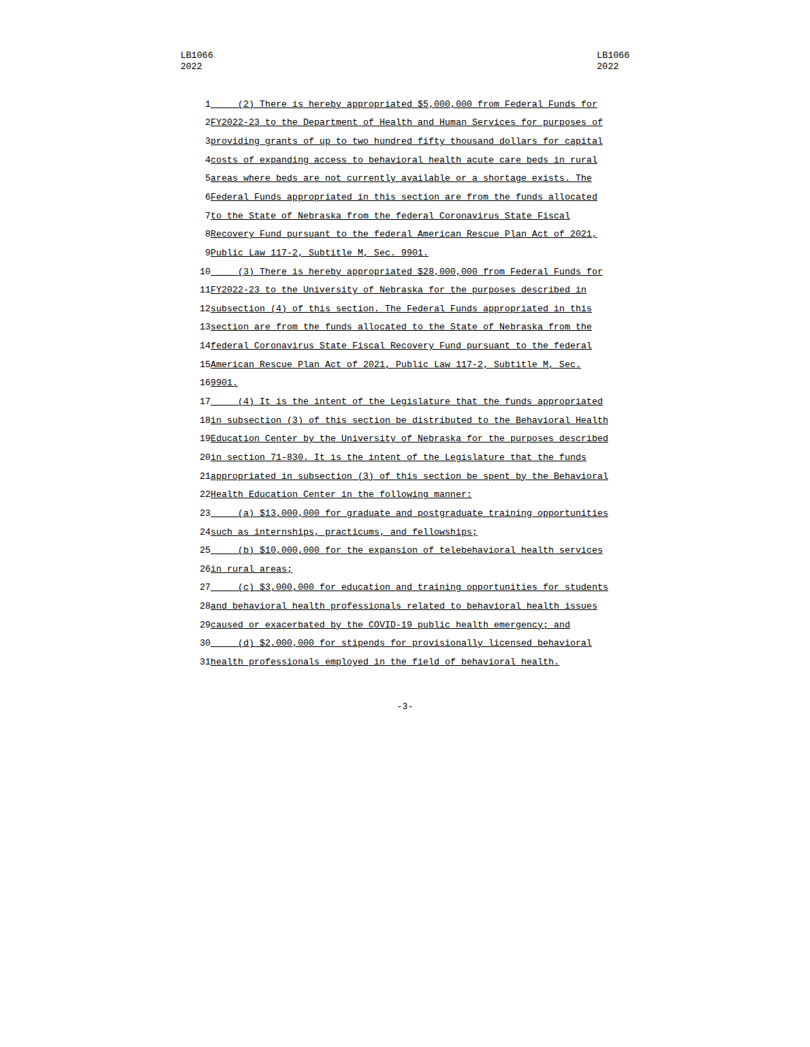LB1066
2022
LB1066
2022
| 1 | (2) There is hereby appropriated $5,000,000 from Federal Funds for |
| 2 | FY2022-23 to the Department of Health and Human Services for purposes of |
| 3 | providing grants of up to two hundred fifty thousand dollars for capital |
| 4 | costs of expanding access to behavioral health acute care beds in rural |
| 5 | areas where beds are not currently available or a shortage exists. The |
| 6 | Federal Funds appropriated in this section are from the funds allocated |
| 7 | to the State of Nebraska from the federal Coronavirus State Fiscal |
| 8 | Recovery Fund pursuant to the federal American Rescue Plan Act of 2021, |
| 9 | Public Law 117-2, Subtitle M, Sec. 9901. |
| 10 | (3) There is hereby appropriated $28,000,000 from Federal Funds for |
| 11 | FY2022-23 to the University of Nebraska for the purposes described in |
| 12 | subsection (4) of this section. The Federal Funds appropriated in this |
| 13 | section are from the funds allocated to the State of Nebraska from the |
| 14 | federal Coronavirus State Fiscal Recovery Fund pursuant to the federal |
| 15 | American Rescue Plan Act of 2021, Public Law 117-2, Subtitle M, Sec. |
| 16 | 9901. |
| 17 | (4) It is the intent of the Legislature that the funds appropriated |
| 18 | in subsection (3) of this section be distributed to the Behavioral Health |
| 19 | Education Center by the University of Nebraska for the purposes described |
| 20 | in section 71-830. It is the intent of the Legislature that the funds |
| 21 | appropriated in subsection (3) of this section be spent by the Behavioral |
| 22 | Health Education Center in the following manner: |
| 23 | (a) $13,000,000 for graduate and postgraduate training opportunities |
| 24 | such as internships, practicums, and fellowships; |
| 25 | (b) $10,000,000 for the expansion of telebehavioral health services |
| 26 | in rural areas; |
| 27 | (c) $3,000,000 for education and training opportunities for students |
| 28 | and behavioral health professionals related to behavioral health issues |
| 29 | caused or exacerbated by the COVID-19 public health emergency; and |
| 30 | (d) $2,000,000 for stipends for provisionally licensed behavioral |
| 31 | health professionals employed in the field of behavioral health. |
-3-